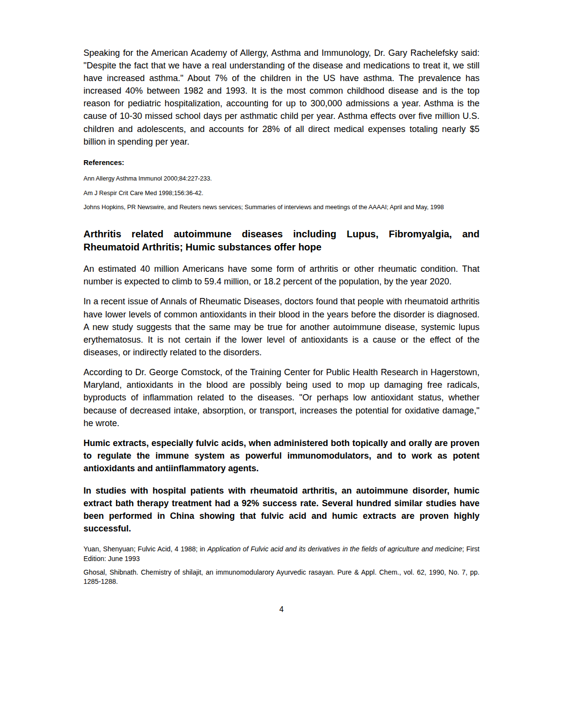Speaking for the American Academy of Allergy, Asthma and Immunology, Dr. Gary Rachelefsky said: "Despite the fact that we have a real understanding of the disease and medications to treat it, we still have increased asthma." About 7% of the children in the US have asthma. The prevalence has increased 40% between 1982 and 1993. It is the most common childhood disease and is the top reason for pediatric hospitalization, accounting for up to 300,000 admissions a year. Asthma is the cause of 10-30 missed school days per asthmatic child per year. Asthma effects over five million U.S. children and adolescents, and accounts for 28% of all direct medical expenses totaling nearly $5 billion in spending per year.
References:
Ann Allergy Asthma Immunol 2000;84:227-233.
Am J Respir Crit Care Med 1998;156:36-42.
Johns Hopkins, PR Newswire, and Reuters news services; Summaries of interviews and meetings of the AAAAI; April and May, 1998
Arthritis related autoimmune diseases including Lupus, Fibromyalgia, and Rheumatoid Arthritis; Humic substances offer hope
An estimated 40 million Americans have some form of arthritis or other rheumatic condition. That number is expected to climb to 59.4 million, or 18.2 percent of the population, by the year 2020.
In a recent issue of Annals of Rheumatic Diseases, doctors found that people with rheumatoid arthritis have lower levels of common antioxidants in their blood in the years before the disorder is diagnosed. A new study suggests that the same may be true for another autoimmune disease, systemic lupus erythematosus. It is not certain if the lower level of antioxidants is a cause or the effect of the diseases, or indirectly related to the disorders.
According to Dr. George Comstock, of the Training Center for Public Health Research in Hagerstown, Maryland, antioxidants in the blood are possibly being used to mop up damaging free radicals, byproducts of inflammation related to the diseases. "Or perhaps low antioxidant status, whether because of decreased intake, absorption, or transport, increases the potential for oxidative damage," he wrote.
Humic extracts, especially fulvic acids, when administered both topically and orally are proven to regulate the immune system as powerful immunomodulators, and to work as potent antioxidants and antiinflammatory agents.
In studies with hospital patients with rheumatoid arthritis, an autoimmune disorder, humic extract bath therapy treatment had a 92% success rate. Several hundred similar studies have been performed in China showing that fulvic acid and humic extracts are proven highly successful.
Yuan, Shenyuan; Fulvic Acid, 4 1988; in Application of Fulvic acid and its derivatives in the fields of agriculture and medicine; First Edition: June 1993
Ghosal, Shibnath. Chemistry of shilajit, an immunomodularory Ayurvedic rasayan. Pure & Appl. Chem., vol. 62, 1990, No. 7, pp. 1285-1288.
4